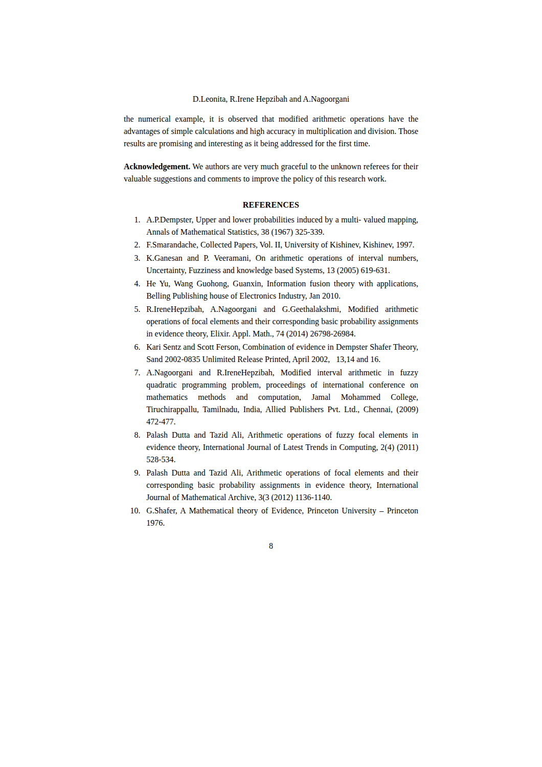D.Leonita, R.Irene Hepzibah and A.Nagoorgani
the numerical example, it is observed that modified arithmetic operations have the advantages of simple calculations and high accuracy in multiplication and division. Those results are promising and interesting as it being addressed for the first time.
Acknowledgement. We authors are very much graceful to the unknown referees for their valuable suggestions and comments to improve the policy of this research work.
REFERENCES
A.P.Dempster, Upper and lower probabilities induced by a multi- valued mapping, Annals of Mathematical Statistics, 38 (1967) 325-339.
F.Smarandache, Collected Papers, Vol. II, University of Kishinev, Kishinev, 1997.
K.Ganesan and P. Veeramani, On arithmetic operations of interval numbers, Uncertainty, Fuzziness and knowledge based Systems, 13 (2005) 619-631.
He Yu, Wang Guohong, Guanxin, Information fusion theory with applications, Belling Publishing house of Electronics Industry, Jan 2010.
R.IreneHepzibah, A.Nagoorgani and G.Geethalakshmi, Modified arithmetic operations of focal elements and their corresponding basic probability assignments in evidence theory, Elixir. Appl. Math., 74 (2014) 26798-26984.
Kari Sentz and Scott Ferson, Combination of evidence in Dempster Shafer Theory, Sand 2002-0835 Unlimited Release Printed, April 2002, 13,14 and 16.
A.Nagoorgani and R.IreneHepzibah, Modified interval arithmetic in fuzzy quadratic programming problem, proceedings of international conference on mathematics methods and computation, Jamal Mohammed College, Tiruchirappallu, Tamilnadu, India, Allied Publishers Pvt. Ltd., Chennai, (2009) 472-477.
Palash Dutta and Tazid Ali, Arithmetic operations of fuzzy focal elements in evidence theory, International Journal of Latest Trends in Computing, 2(4) (2011) 528-534.
Palash Dutta and Tazid Ali, Arithmetic operations of focal elements and their corresponding basic probability assignments in evidence theory, International Journal of Mathematical Archive, 3(3 (2012) 1136-1140.
G.Shafer, A Mathematical theory of Evidence, Princeton University – Princeton 1976.
8